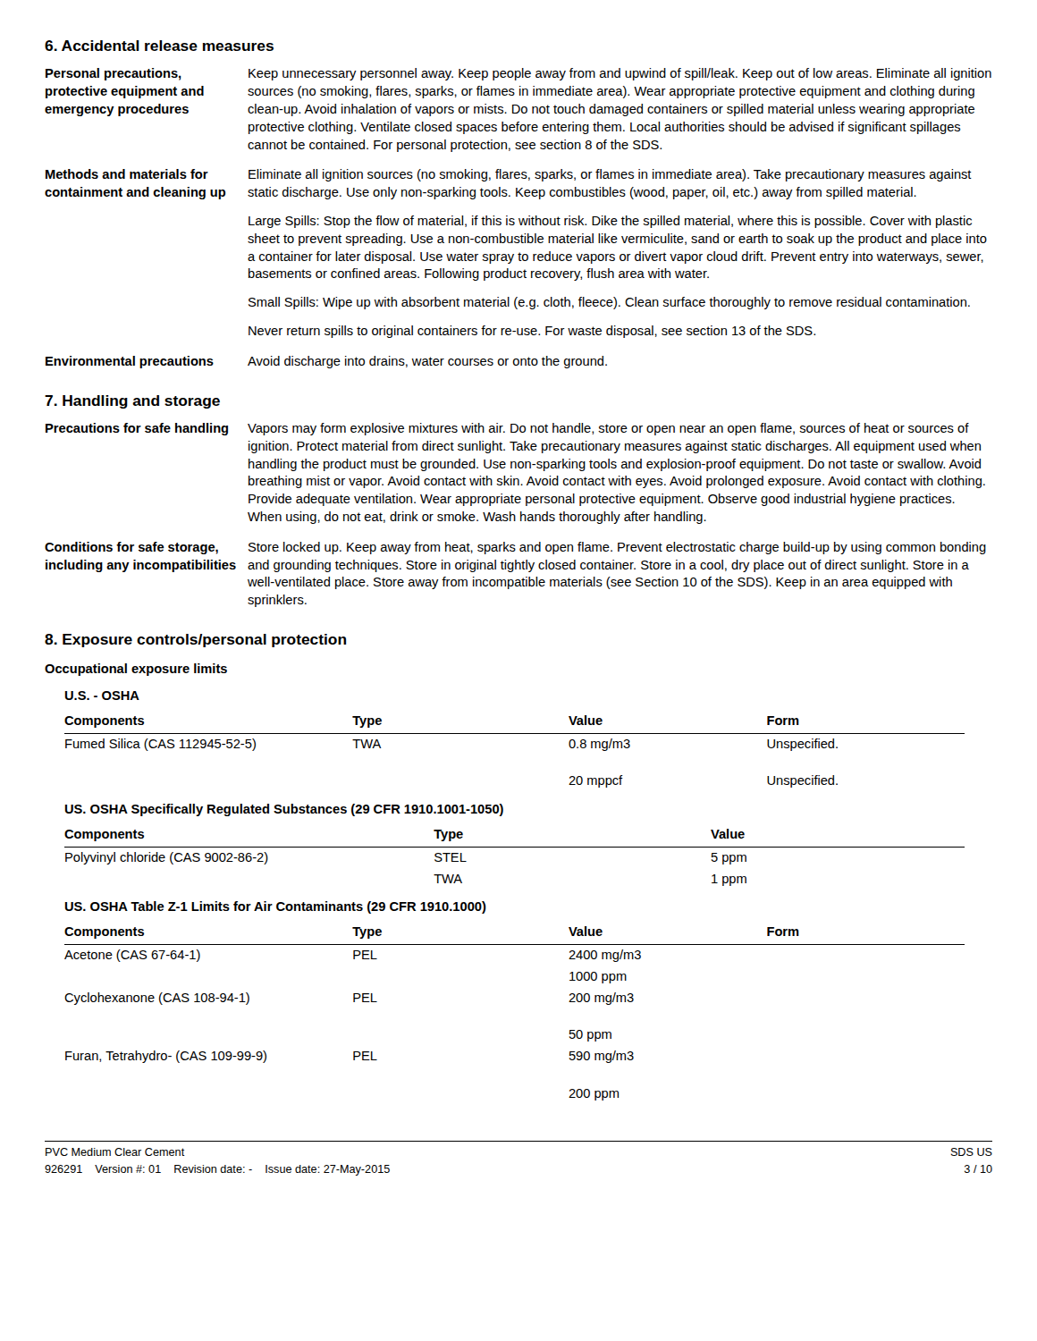6. Accidental release measures
Personal precautions, protective equipment and emergency procedures
Keep unnecessary personnel away. Keep people away from and upwind of spill/leak. Keep out of low areas. Eliminate all ignition sources (no smoking, flares, sparks, or flames in immediate area). Wear appropriate protective equipment and clothing during clean-up. Avoid inhalation of vapors or mists. Do not touch damaged containers or spilled material unless wearing appropriate protective clothing. Ventilate closed spaces before entering them. Local authorities should be advised if significant spillages cannot be contained. For personal protection, see section 8 of the SDS.
Methods and materials for containment and cleaning up
Eliminate all ignition sources (no smoking, flares, sparks, or flames in immediate area). Take precautionary measures against static discharge. Use only non-sparking tools. Keep combustibles (wood, paper, oil, etc.) away from spilled material.
Large Spills: Stop the flow of material, if this is without risk. Dike the spilled material, where this is possible. Cover with plastic sheet to prevent spreading. Use a non-combustible material like vermiculite, sand or earth to soak up the product and place into a container for later disposal. Use water spray to reduce vapors or divert vapor cloud drift. Prevent entry into waterways, sewer, basements or confined areas. Following product recovery, flush area with water.
Small Spills: Wipe up with absorbent material (e.g. cloth, fleece). Clean surface thoroughly to remove residual contamination.
Never return spills to original containers for re-use. For waste disposal, see section 13 of the SDS.
Environmental precautions
Avoid discharge into drains, water courses or onto the ground.
7. Handling and storage
Precautions for safe handling
Vapors may form explosive mixtures with air. Do not handle, store or open near an open flame, sources of heat or sources of ignition. Protect material from direct sunlight. Take precautionary measures against static discharges. All equipment used when handling the product must be grounded. Use non-sparking tools and explosion-proof equipment. Do not taste or swallow. Avoid breathing mist or vapor. Avoid contact with skin. Avoid contact with eyes. Avoid prolonged exposure. Avoid contact with clothing. Provide adequate ventilation. Wear appropriate personal protective equipment. Observe good industrial hygiene practices. When using, do not eat, drink or smoke. Wash hands thoroughly after handling.
Conditions for safe storage, including any incompatibilities
Store locked up. Keep away from heat, sparks and open flame. Prevent electrostatic charge build-up by using common bonding and grounding techniques. Store in original tightly closed container. Store in a cool, dry place out of direct sunlight. Store in a well-ventilated place. Store away from incompatible materials (see Section 10 of the SDS). Keep in an area equipped with sprinklers.
8. Exposure controls/personal protection
Occupational exposure limits
U.S. - OSHA
| Components | Type | Value | Form |
| --- | --- | --- | --- |
| Fumed Silica (CAS 112945-52-5) | TWA | 0.8 mg/m3 | Unspecified. |
| | | 20 mppcf | Unspecified. |
US. OSHA Specifically Regulated Substances (29 CFR 1910.1001-1050)
| Components | Type | Value |
| --- | --- | --- |
| Polyvinyl chloride (CAS 9002-86-2) | STEL | 5 ppm |
| | TWA | 1 ppm |
US. OSHA Table Z-1 Limits for Air Contaminants (29 CFR 1910.1000)
| Components | Type | Value | Form |
| --- | --- | --- | --- |
| Acetone (CAS 67-64-1) | PEL | 2400 mg/m3 | |
| | | 1000 ppm | |
| Cyclohexanone (CAS 108-94-1) | PEL | 200 mg/m3 | |
| | | 50 ppm | |
| Furan, Tetrahydro- (CAS 109-99-9) | PEL | 590 mg/m3 | |
| | | 200 ppm | |
PVC Medium Clear Cement
926291 Version #: 01 Revision date: - Issue date: 27-May-2015
SDS US
3 / 10